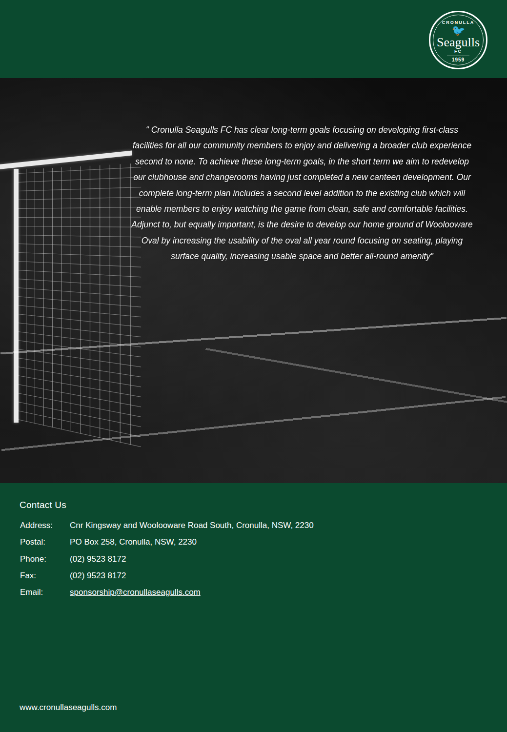Cronulla 🐦 Seagulls FC 1959
“ Cronulla Seagulls FC has clear long-term goals focusing on developing first-class facilities for all our community members to enjoy and delivering a broader club experience second to none. To achieve these long-term goals, in the short term we aim to redevelop our clubhouse and changerooms having just completed a new canteen development. Our complete long-term plan includes a second level addition to the existing club which will enable members to enjoy watching the game from clean, safe and comfortable facilities. Adjunct to, but equally important, is the desire to develop our home ground of Woolooware Oval by increasing the usability of the oval all year round focusing on seating, playing surface quality, increasing usable space and better all-round amenity”
Contact Us
| Address: | Cnr Kingsway and Woolooware Road South, Cronulla, NSW, 2230 |
| Postal: | PO Box 258, Cronulla, NSW, 2230 |
| Phone: | (02) 9523 8172 |
| Fax: | (02) 9523 8172 |
| Email: | sponsorship@cronullaseagulls.com |
www.cronullaseagulls.com